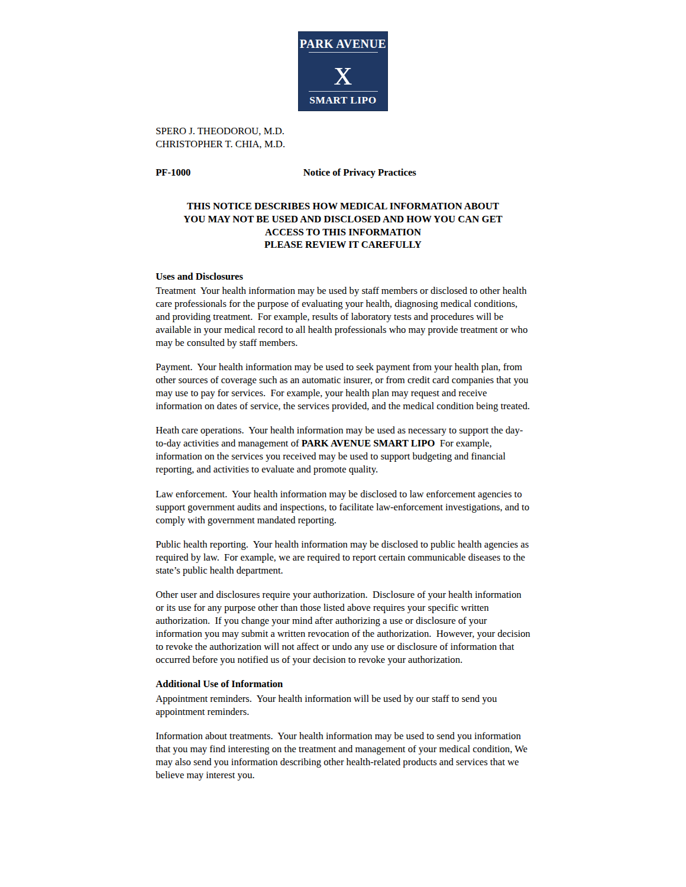PARK AVENUE
x
SMART LIPO
SPERO J. THEODOROU, M.D.
CHRISTOPHER T. CHIA, M.D.
PF-1000 Notice of Privacy Practices
This notice describes how medical information about you may not be used and disclosed and how you can get access to this information
Please review it carefully
Uses and Disclosures
Treatment Your health information may be used by staff members or disclosed to other health care professionals for the purpose of evaluating your health, diagnosing medical conditions, and providing treatment. For example, results of laboratory tests and procedures will be available in your medical record to all health professionals who may provide treatment or who may be consulted by staff members.
Payment. Your health information may be used to seek payment from your health plan, from other sources of coverage such as an automatic insurer, or from credit card companies that you may use to pay for services. For example, your health plan may request and receive information on dates of service, the services provided, and the medical condition being treated.
Heath care operations. Your health information may be used as necessary to support the day-to-day activities and management of PARK AVENUE SMART LIPO For example, information on the services you received may be used to support budgeting and financial reporting, and activities to evaluate and promote quality.
Law enforcement. Your health information may be disclosed to law enforcement agencies to support government audits and inspections, to facilitate law-enforcement investigations, and to comply with government mandated reporting.
Public health reporting. Your health information may be disclosed to public health agencies as required by law. For example, we are required to report certain communicable diseases to the state’s public health department.
Other user and disclosures require your authorization. Disclosure of your health information or its use for any purpose other than those listed above requires your specific written authorization. If you change your mind after authorizing a use or disclosure of your information you may submit a written revocation of the authorization. However, your decision to revoke the authorization will not affect or undo any use or disclosure of information that occurred before you notified us of your decision to revoke your authorization.
Additional Use of Information
Appointment reminders. Your health information will be used by our staff to send you appointment reminders.
Information about treatments. Your health information may be used to send you information that you may find interesting on the treatment and management of your medical condition, We may also send you information describing other health-related products and services that we believe may interest you.